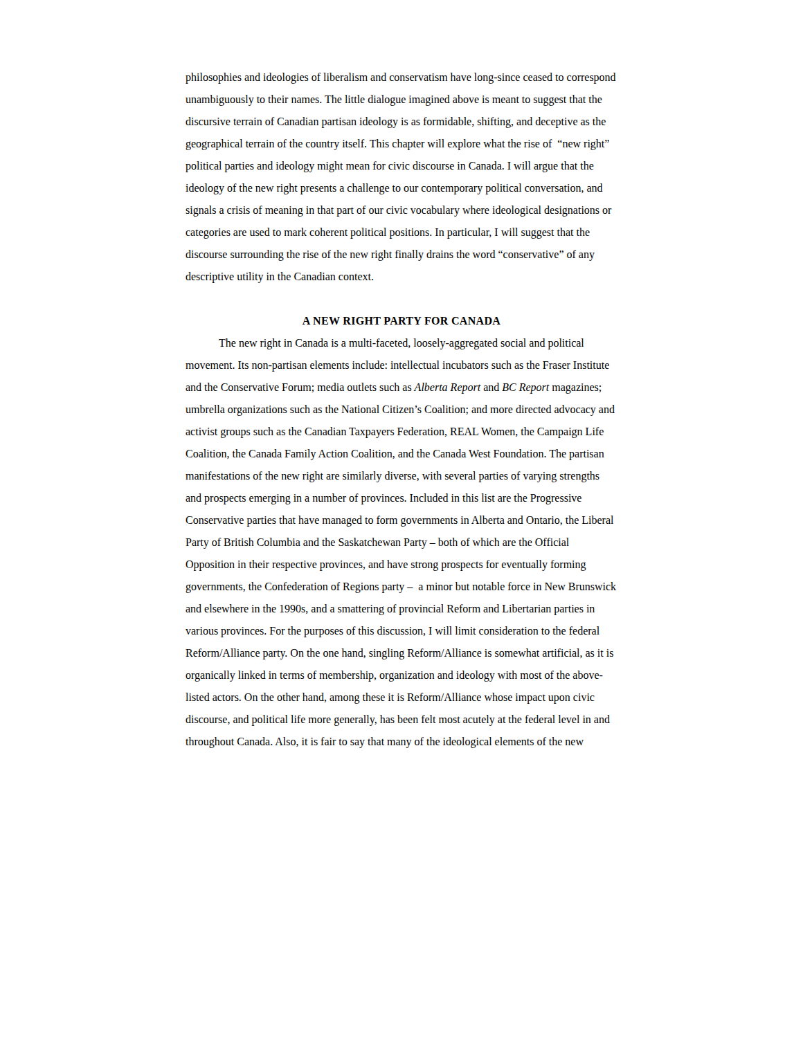philosophies and ideologies of liberalism and conservatism have long-since ceased to correspond unambiguously to their names. The little dialogue imagined above is meant to suggest that the discursive terrain of Canadian partisan ideology is as formidable, shifting, and deceptive as the geographical terrain of the country itself. This chapter will explore what the rise of “new right” political parties and ideology might mean for civic discourse in Canada. I will argue that the ideology of the new right presents a challenge to our contemporary political conversation, and signals a crisis of meaning in that part of our civic vocabulary where ideological designations or categories are used to mark coherent political positions. In particular, I will suggest that the discourse surrounding the rise of the new right finally drains the word “conservative” of any descriptive utility in the Canadian context.
A NEW RIGHT PARTY FOR CANADA
The new right in Canada is a multi-faceted, loosely-aggregated social and political movement. Its non-partisan elements include: intellectual incubators such as the Fraser Institute and the Conservative Forum; media outlets such as Alberta Report and BC Report magazines; umbrella organizations such as the National Citizen’s Coalition; and more directed advocacy and activist groups such as the Canadian Taxpayers Federation, REAL Women, the Campaign Life Coalition, the Canada Family Action Coalition, and the Canada West Foundation. The partisan manifestations of the new right are similarly diverse, with several parties of varying strengths and prospects emerging in a number of provinces. Included in this list are the Progressive Conservative parties that have managed to form governments in Alberta and Ontario, the Liberal Party of British Columbia and the Saskatchewan Party – both of which are the Official Opposition in their respective provinces, and have strong prospects for eventually forming governments, the Confederation of Regions party – a minor but notable force in New Brunswick and elsewhere in the 1990s, and a smattering of provincial Reform and Libertarian parties in various provinces. For the purposes of this discussion, I will limit consideration to the federal Reform/Alliance party. On the one hand, singling Reform/Alliance is somewhat artificial, as it is organically linked in terms of membership, organization and ideology with most of the above-listed actors. On the other hand, among these it is Reform/Alliance whose impact upon civic discourse, and political life more generally, has been felt most acutely at the federal level in and throughout Canada. Also, it is fair to say that many of the ideological elements of the new